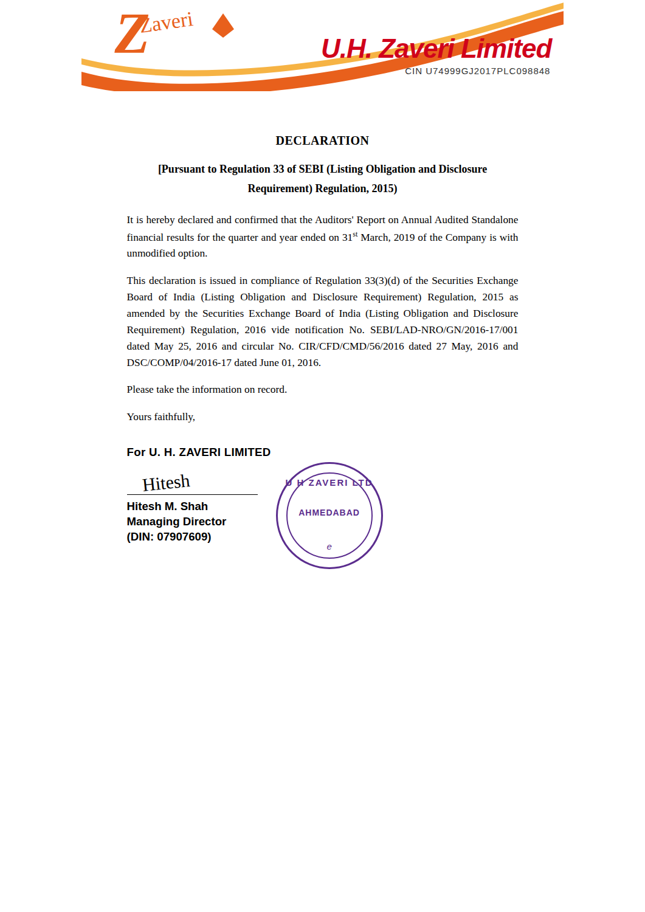Z
Zaveri
U.H. Zaveri Limited
CIN U74999GJ2017PLC098848
DECLARATION
[Pursuant to Regulation 33 of SEBI (Listing Obligation and Disclosure
Requirement) Regulation, 2015)
It is hereby declared and confirmed that the Auditors' Report on Annual Audited Standalone financial results for the quarter and year ended on 31st March, 2019 of the Company is with unmodified option.
This declaration is issued in compliance of Regulation 33(3)(d) of the Securities Exchange Board of India (Listing Obligation and Disclosure Requirement) Regulation, 2015 as amended by the Securities Exchange Board of India (Listing Obligation and Disclosure Requirement) Regulation, 2016 vide notification No. SEBI/LAD-NRO/GN/2016-17/001 dated May 25, 2016 and circular No. CIR/CFD/CMD/56/2016 dated 27 May, 2016 and DSC/COMP/04/2016-17 dated June 01, 2016.
Please take the information on record.
Yours faithfully,
For U. H. ZAVERI LIMITED
Hitesh
Hitesh M. Shah
Managing Director
(DIN: 07907609)
U H ZAVERI LTD
AHMEDABAD
e